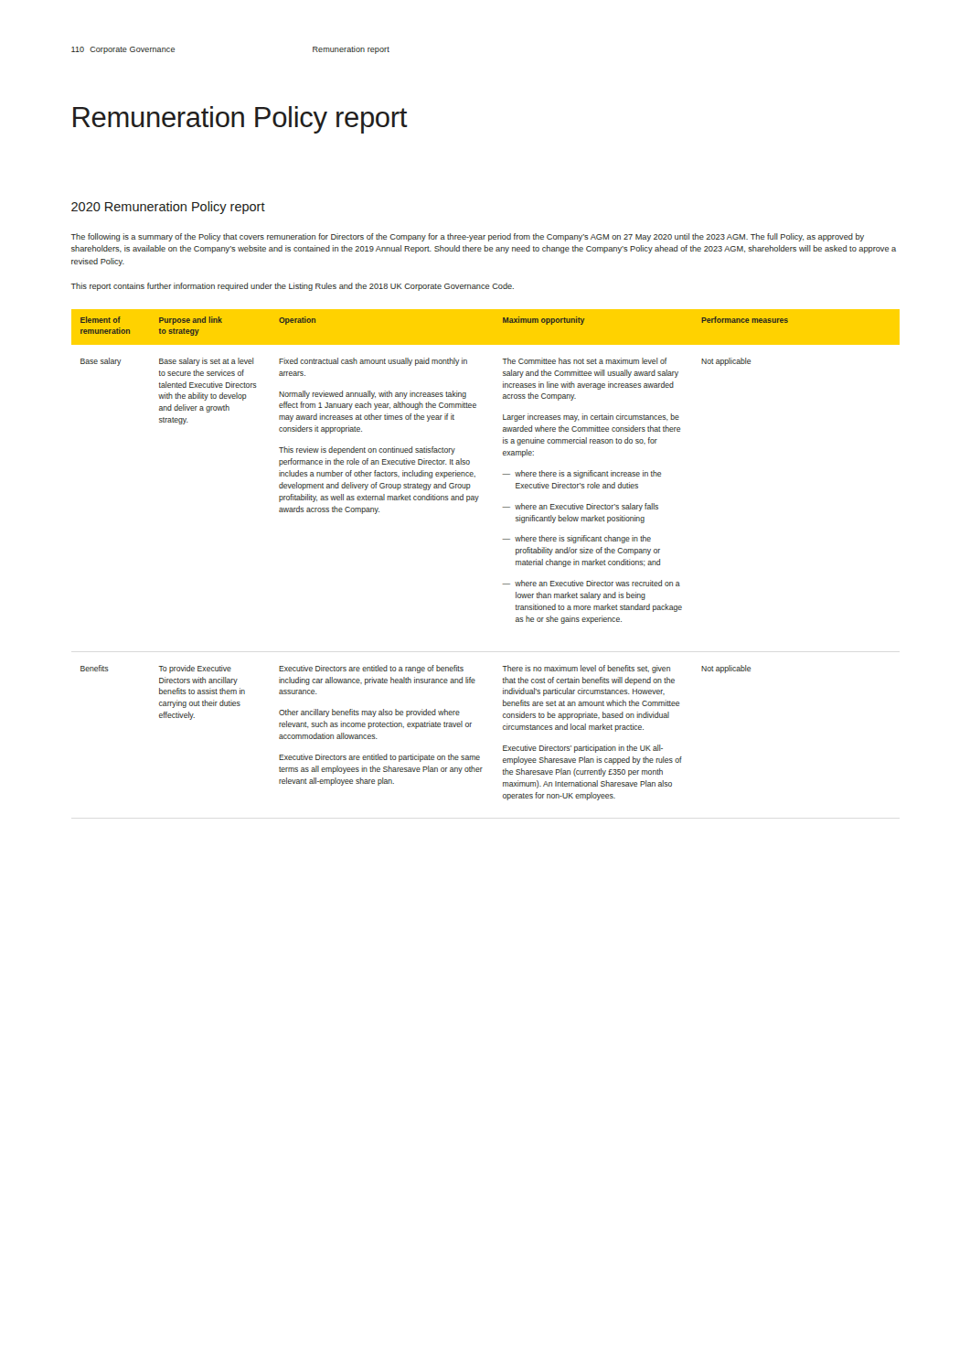110 Corporate Governance Remuneration report
Remuneration Policy report
2020 Remuneration Policy report
The following is a summary of the Policy that covers remuneration for Directors of the Company for a three-year period from the Company’s AGM on 27 May 2020 until the 2023 AGM. The full Policy, as approved by shareholders, is available on the Company’s website and is contained in the 2019 Annual Report. Should there be any need to change the Company’s Policy ahead of the 2023 AGM, shareholders will be asked to approve a revised Policy.
This report contains further information required under the Listing Rules and the 2018 UK Corporate Governance Code.
| Element of remuneration | Purpose and link to strategy | Operation | Maximum opportunity | Performance measures |
| --- | --- | --- | --- | --- |
| Base salary | Base salary is set at a level to secure the services of talented Executive Directors with the ability to develop and deliver a growth strategy. | Fixed contractual cash amount usually paid monthly in arrears. Normally reviewed annually, with any increases taking effect from 1 January each year, although the Committee may award increases at other times of the year if it considers it appropriate. This review is dependent on continued satisfactory performance in the role of an Executive Director. It also includes a number of other factors, including experience, development and delivery of Group strategy and Group profitability, as well as external market conditions and pay awards across the Company. | The Committee has not set a maximum level of salary and the Committee will usually award salary increases in line with average increases awarded across the Company. Larger increases may, in certain circumstances, be awarded where the Committee considers that there is a genuine commercial reason to do so, for example: where there is a significant increase in the Executive Director’s role and duties where an Executive Director’s salary falls significantly below market positioning where there is significant change in the profitability and/or size of the Company or material change in market conditions; and where an Executive Director was recruited on a lower than market salary and is being transitioned to a more market standard package as he or she gains experience. | Not applicable |
| Benefits | To provide Executive Directors with ancillary benefits to assist them in carrying out their duties effectively. | Executive Directors are entitled to a range of benefits including car allowance, private health insurance and life assurance. Other ancillary benefits may also be provided where relevant, such as income protection, expatriate travel or accommodation allowances. Executive Directors are entitled to participate on the same terms as all employees in the Sharesave Plan or any other relevant all-employee share plan. | There is no maximum level of benefits set, given that the cost of certain benefits will depend on the individual’s particular circumstances. However, benefits are set at an amount which the Committee considers to be appropriate, based on individual circumstances and local market practice. Executive Directors’ participation in the UK all-employee Sharesave Plan is capped by the rules of the Sharesave Plan (currently £350 per month maximum). An International Sharesave Plan also operates for non-UK employees. | Not applicable |